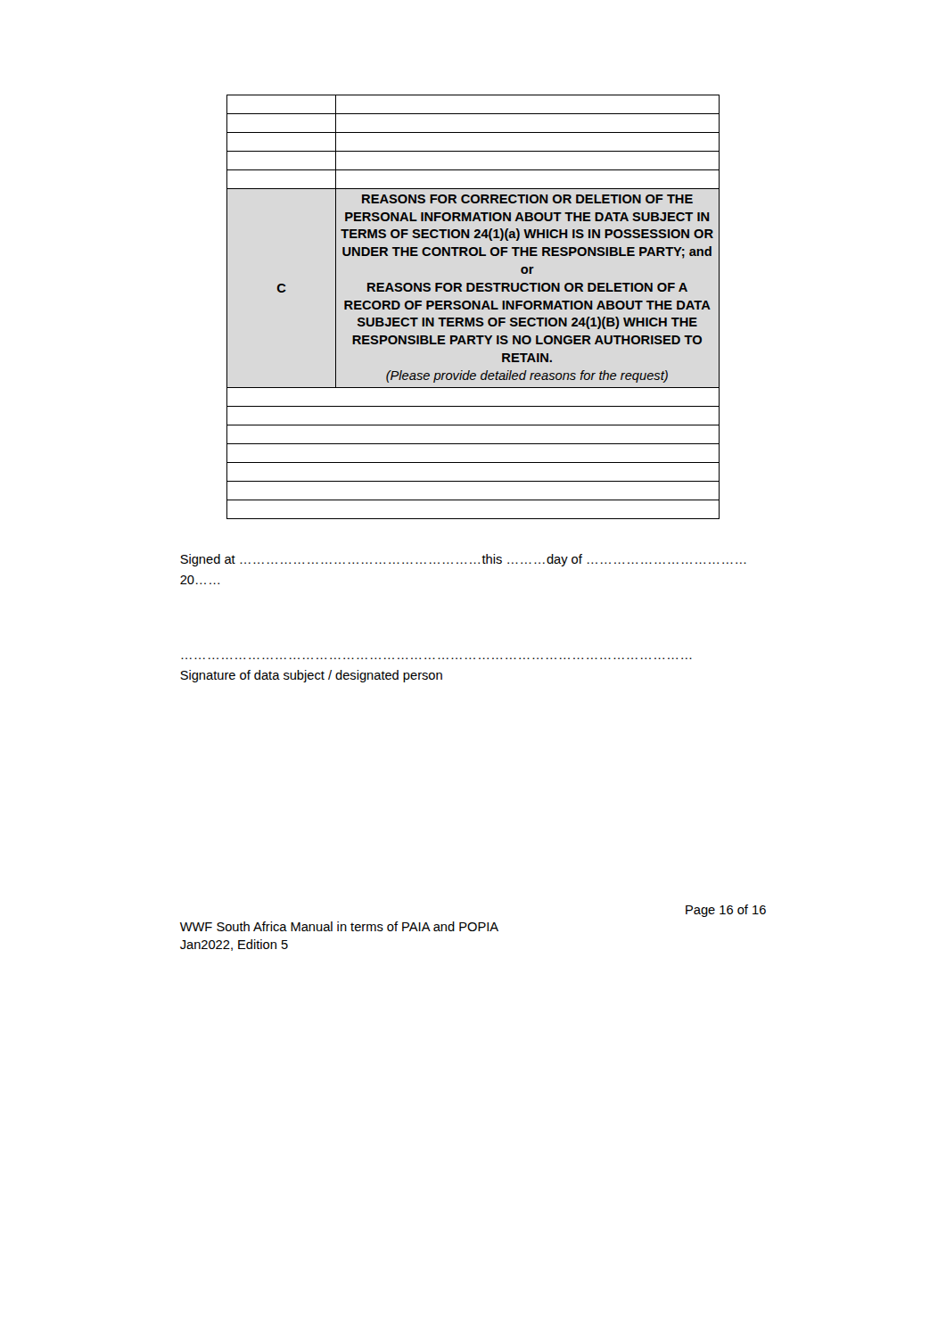| C | REASONS FOR CORRECTION OR DELETION O F THE PERSONAL INFORMATION ABOUT THE DATA SUBJECT IN TERMS OF SECTION 24(1)(a) WHICH IS IN POSSESSION OR UNDER THE CONTROL OF THE RESPONSIBLE PARTY; and or REASONS FOR DESTRUCTION OR DELETION OF A RECORD OF PERSONAL INFORMATION ABOUT THE DATA SUBJECT IN TERMS OF SECTION 24(1)(B) WHICH THE RESPONSIBLE PARTY IS NO LONGER AUTHORISED TO RETAIN. (Please provide detailed reasons for the request) |
Signed at ………………………………………………this ………day of ………………………………20……
……………………………………………………………………………………………………
Signature of data subject / designated person
Page 16 of 16
WWF South Africa Manual in terms of PAIA and POPIA
Jan2022, Edition 5